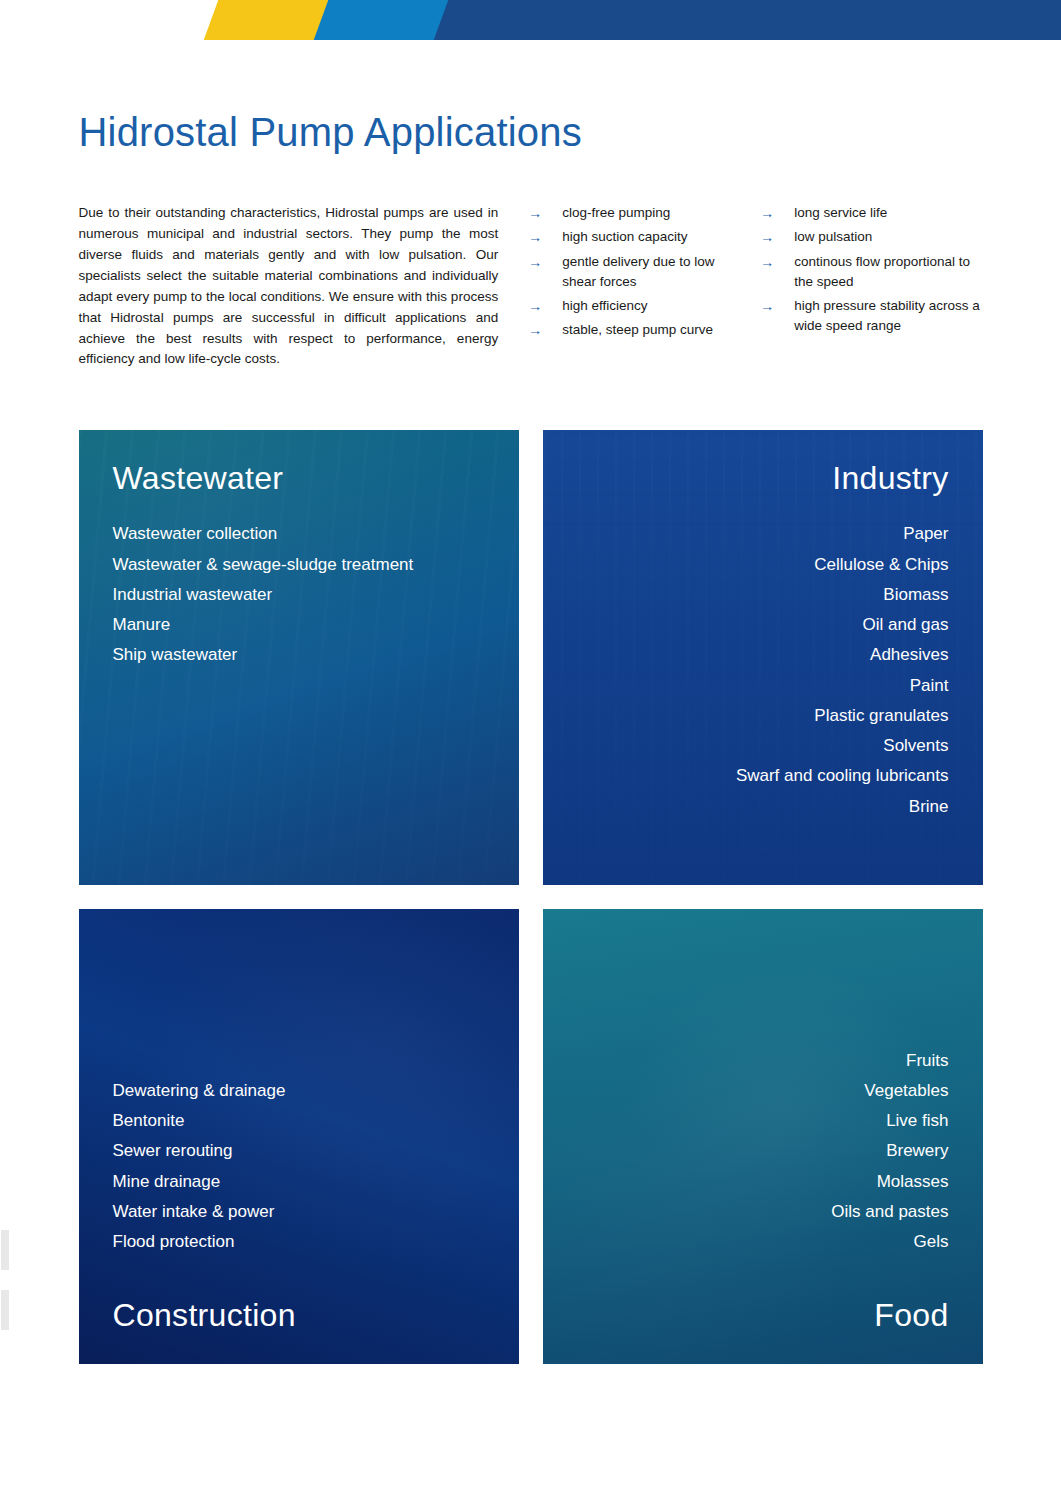Hidrostal Pump Applications
Due to their outstanding characteristics, Hidrostal pumps are used in numerous municipal and industrial sectors. They pump the most diverse fluids and materials gently and with low pulsation. Our specialists select the suitable material combinations and individually adapt every pump to the local conditions. We ensure with this process that Hidrostal pumps are successful in difficult applications and achieve the best results with respect to performance, energy efficiency and low life-cycle costs.
clog-free pumping
high suction capacity
gentle delivery due to low shear forces
high efficiency
stable, steep pump curve
long service life
low pulsation
continous flow proportional to the speed
high pressure stability across a wide speed range
Wastewater
Wastewater collection
Wastewater & sewage-sludge treatment
Industrial wastewater
Manure
Ship wastewater
Industry
Paper
Cellulose & Chips
Biomass
Oil and gas
Adhesives
Paint
Plastic granulates
Solvents
Swarf and cooling lubricants
Brine
Dewatering & drainage
Bentonite
Sewer rerouting
Mine drainage
Water intake & power
Flood protection
Construction
Fruits
Vegetables
Live fish
Brewery
Molasses
Oils and pastes
Gels
Food